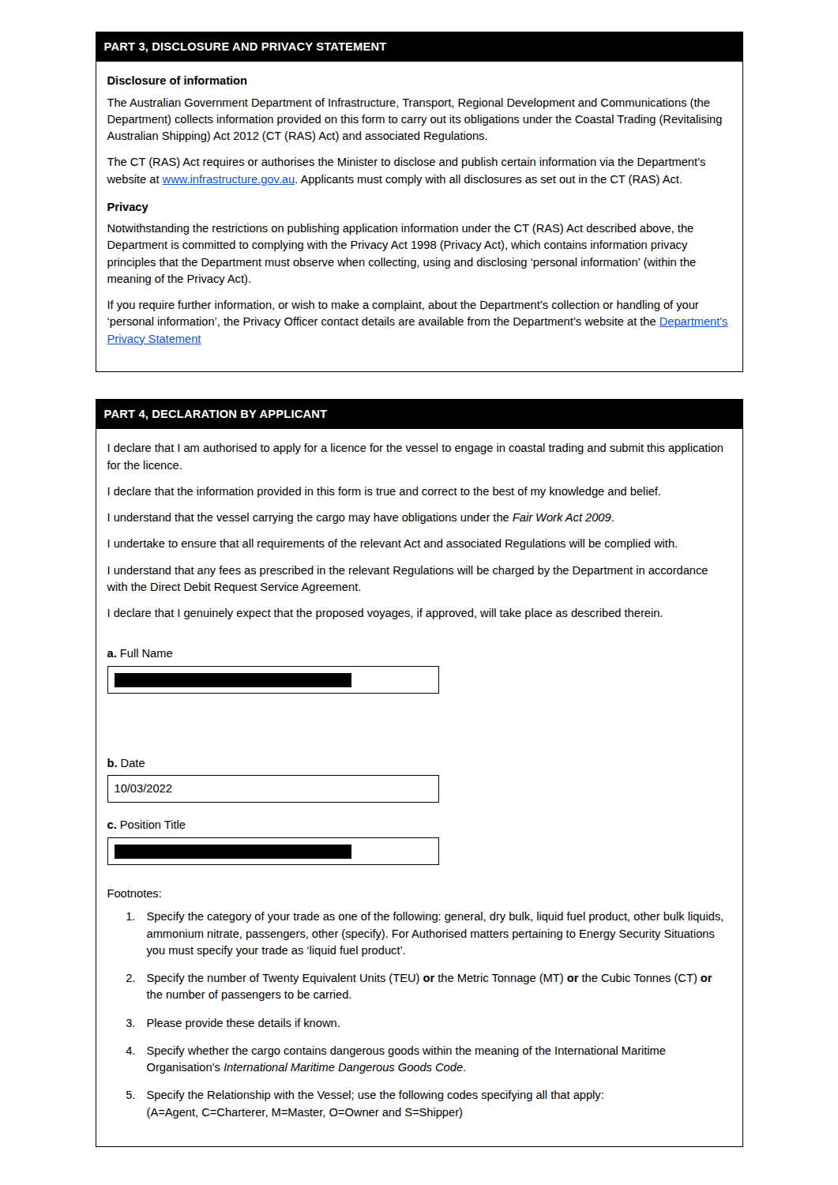PART 3, DISCLOSURE AND PRIVACY STATEMENT
Disclosure of information
The Australian Government Department of Infrastructure, Transport, Regional Development and Communications (the Department) collects information provided on this form to carry out its obligations under the Coastal Trading (Revitalising Australian Shipping) Act 2012 (CT (RAS) Act) and associated Regulations.
The CT (RAS) Act requires or authorises the Minister to disclose and publish certain information via the Department’s website at www.infrastructure.gov.au. Applicants must comply with all disclosures as set out in the CT (RAS) Act.
Privacy
Notwithstanding the restrictions on publishing application information under the CT (RAS) Act described above, the Department is committed to complying with the Privacy Act 1998 (Privacy Act), which contains information privacy principles that the Department must observe when collecting, using and disclosing ‘personal information’ (within the meaning of the Privacy Act).
If you require further information, or wish to make a complaint, about the Department’s collection or handling of your ‘personal information’, the Privacy Officer contact details are available from the Department’s website at the Department's Privacy Statement
PART 4, DECLARATION BY APPLICANT
I declare that I am authorised to apply for a licence for the vessel to engage in coastal trading and submit this application for the licence.
I declare that the information provided in this form is true and correct to the best of my knowledge and belief.
I understand that the vessel carrying the cargo may have obligations under the Fair Work Act 2009.
I undertake to ensure that all requirements of the relevant Act and associated Regulations will be complied with.
I understand that any fees as prescribed in the relevant Regulations will be charged by the Department in accordance with the Direct Debit Request Service Agreement.
I declare that I genuinely expect that the proposed voyages, if approved, will take place as described therein.
a. Full Name
b. Date
10/03/2022
c. Position Title
Footnotes:
Specify the category of your trade as one of the following: general, dry bulk, liquid fuel product, other bulk liquids, ammonium nitrate, passengers, other (specify). For Authorised matters pertaining to Energy Security Situations you must specify your trade as ‘liquid fuel product’.
Specify the number of Twenty Equivalent Units (TEU) or the Metric Tonnage (MT) or the Cubic Tonnes (CT) or the number of passengers to be carried.
Please provide these details if known.
Specify whether the cargo contains dangerous goods within the meaning of the International Maritime Organisation’s International Maritime Dangerous Goods Code.
Specify the Relationship with the Vessel; use the following codes specifying all that apply:
(A=Agent, C=Charterer, M=Master, O=Owner and S=Shipper)